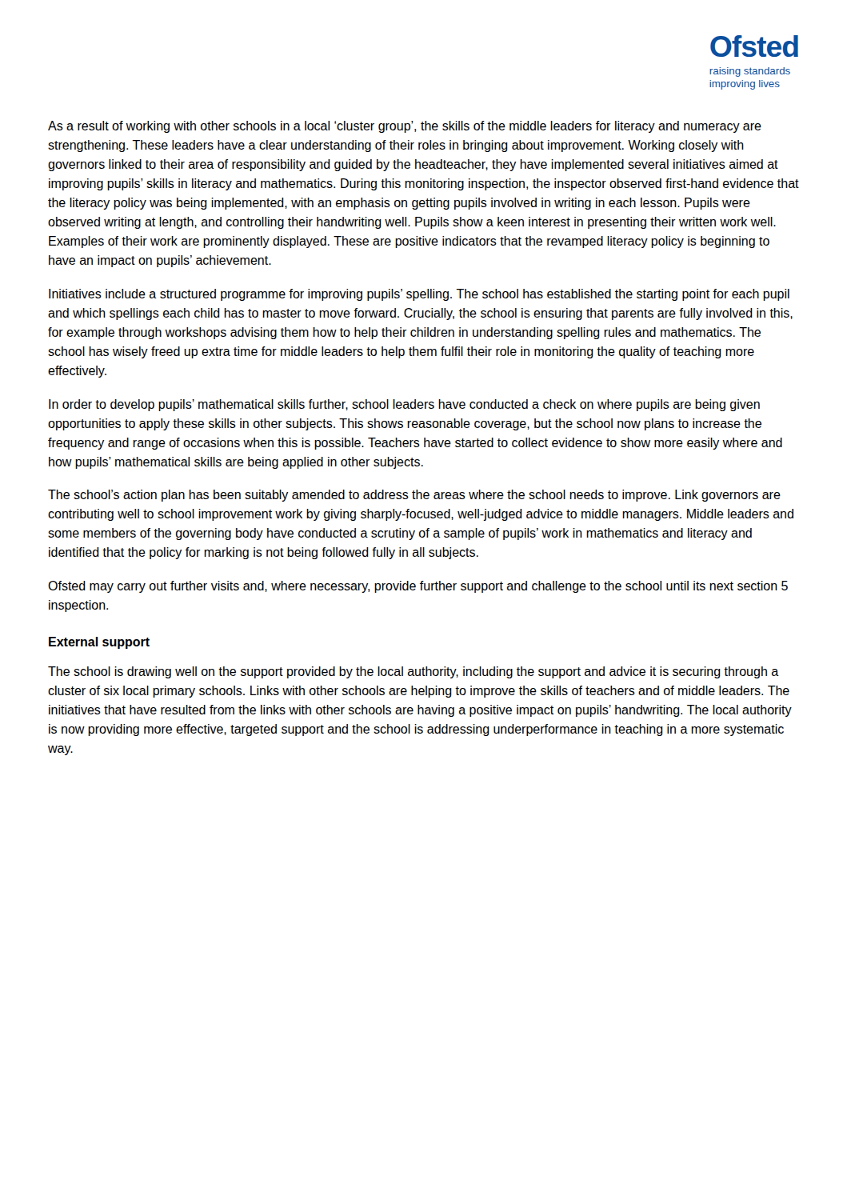Ofsted
raising standards
improving lives
As a result of working with other schools in a local ‘cluster group’, the skills of the middle leaders for literacy and numeracy are strengthening. These leaders have a clear understanding of their roles in bringing about improvement. Working closely with governors linked to their area of responsibility and guided by the headteacher, they have implemented several initiatives aimed at improving pupils’ skills in literacy and mathematics. During this monitoring inspection, the inspector observed first-hand evidence that the literacy policy was being implemented, with an emphasis on getting pupils involved in writing in each lesson. Pupils were observed writing at length, and controlling their handwriting well. Pupils show a keen interest in presenting their written work well. Examples of their work are prominently displayed. These are positive indicators that the revamped literacy policy is beginning to have an impact on pupils’ achievement.
Initiatives include a structured programme for improving pupils’ spelling. The school has established the starting point for each pupil and which spellings each child has to master to move forward. Crucially, the school is ensuring that parents are fully involved in this, for example through workshops advising them how to help their children in understanding spelling rules and mathematics. The school has wisely freed up extra time for middle leaders to help them fulfil their role in monitoring the quality of teaching more effectively.
In order to develop pupils’ mathematical skills further, school leaders have conducted a check on where pupils are being given opportunities to apply these skills in other subjects. This shows reasonable coverage, but the school now plans to increase the frequency and range of occasions when this is possible. Teachers have started to collect evidence to show more easily where and how pupils’ mathematical skills are being applied in other subjects.
The school’s action plan has been suitably amended to address the areas where the school needs to improve. Link governors are contributing well to school improvement work by giving sharply-focused, well-judged advice to middle managers. Middle leaders and some members of the governing body have conducted a scrutiny of a sample of pupils’ work in mathematics and literacy and identified that the policy for marking is not being followed fully in all subjects.
Ofsted may carry out further visits and, where necessary, provide further support and challenge to the school until its next section 5 inspection.
External support
The school is drawing well on the support provided by the local authority, including the support and advice it is securing through a cluster of six local primary schools. Links with other schools are helping to improve the skills of teachers and of middle leaders. The initiatives that have resulted from the links with other schools are having a positive impact on pupils’ handwriting. The local authority is now providing more effective, targeted support and the school is addressing underperformance in teaching in a more systematic way.